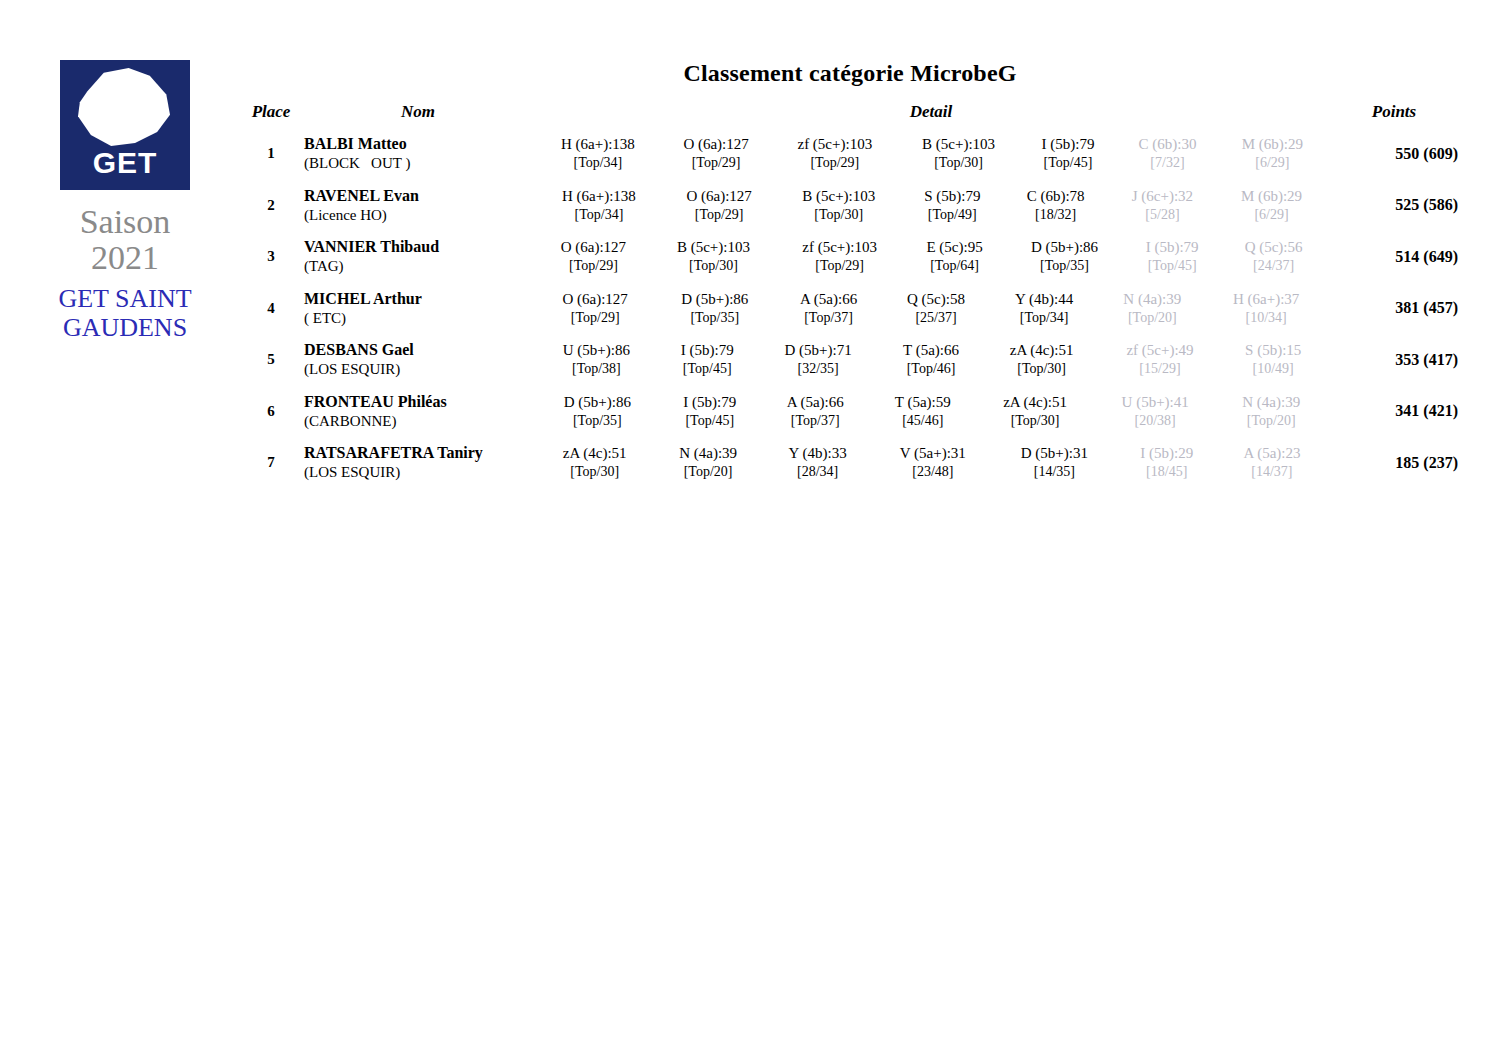GET
Saison
2021
GET SAINT
GAUDENS
Classement catégorie MicrobeG
| Place | Nom | Detail | Points |
| --- | --- | --- | --- |
| 1 | BALBI Matteo (BLOCK OUT ) | / H (6a+):138 [Top/34] / O (6a):127 [Top/29] / zf (5c+):103 [Top/29] / B (5c+):103 [Top/30] / I (5b):79 [Top/45] / C (6b):30 [7/32] / M (6b):29 [6/29] / | 550 (609) |
| 2 | RAVENEL Evan (Licence HO) | / H (6a+):138 [Top/34] / O (6a):127 [Top/29] / B (5c+):103 [Top/30] / S (5b):79 [Top/49] / C (6b):78 [18/32] / J (6c+):32 [5/28] / M (6b):29 [6/29] / | 525 (586) |
| 3 | VANNIER Thibaud (TAG) | / O (6a):127 [Top/29] / B (5c+):103 [Top/30] / zf (5c+):103 [Top/29] / E (5c):95 [Top/64] / D (5b+):86 [Top/35] / I (5b):79 [Top/45] / Q (5c):56 [24/37] / | 514 (649) |
| 4 | MICHEL Arthur ( ETC) | / O (6a):127 [Top/29] / D (5b+):86 [Top/35] / A (5a):66 [Top/37] / Q (5c):58 [25/37] / Y (4b):44 [Top/34] / N (4a):39 [Top/20] / H (6a+):37 [10/34] / | 381 (457) |
| 5 | DESBANS Gael (LOS ESQUIR) | / U (5b+):86 [Top/38] / I (5b):79 [Top/45] / D (5b+):71 [32/35] / T (5a):66 [Top/46] / zA (4c):51 [Top/30] / zf (5c+):49 [15/29] / S (5b):15 [10/49] / | 353 (417) |
| 6 | FRONTEAU Philéas (CARBONNE) | / D (5b+):86 [Top/35] / I (5b):79 [Top/45] / A (5a):66 [Top/37] / T (5a):59 [45/46] / zA (4c):51 [Top/30] / U (5b+):41 [20/38] / N (4a):39 [Top/20] / | 341 (421) |
| 7 | RATSARAFETRA Taniry (LOS ESQUIR) | / zA (4c):51 [Top/30] / N (4a):39 [Top/20] / Y (4b):33 [28/34] / V (5a+):31 [23/48] / D (5b+):31 [14/35] / I (5b):29 [18/45] / A (5a):23 [14/37] / | 185 (237) |